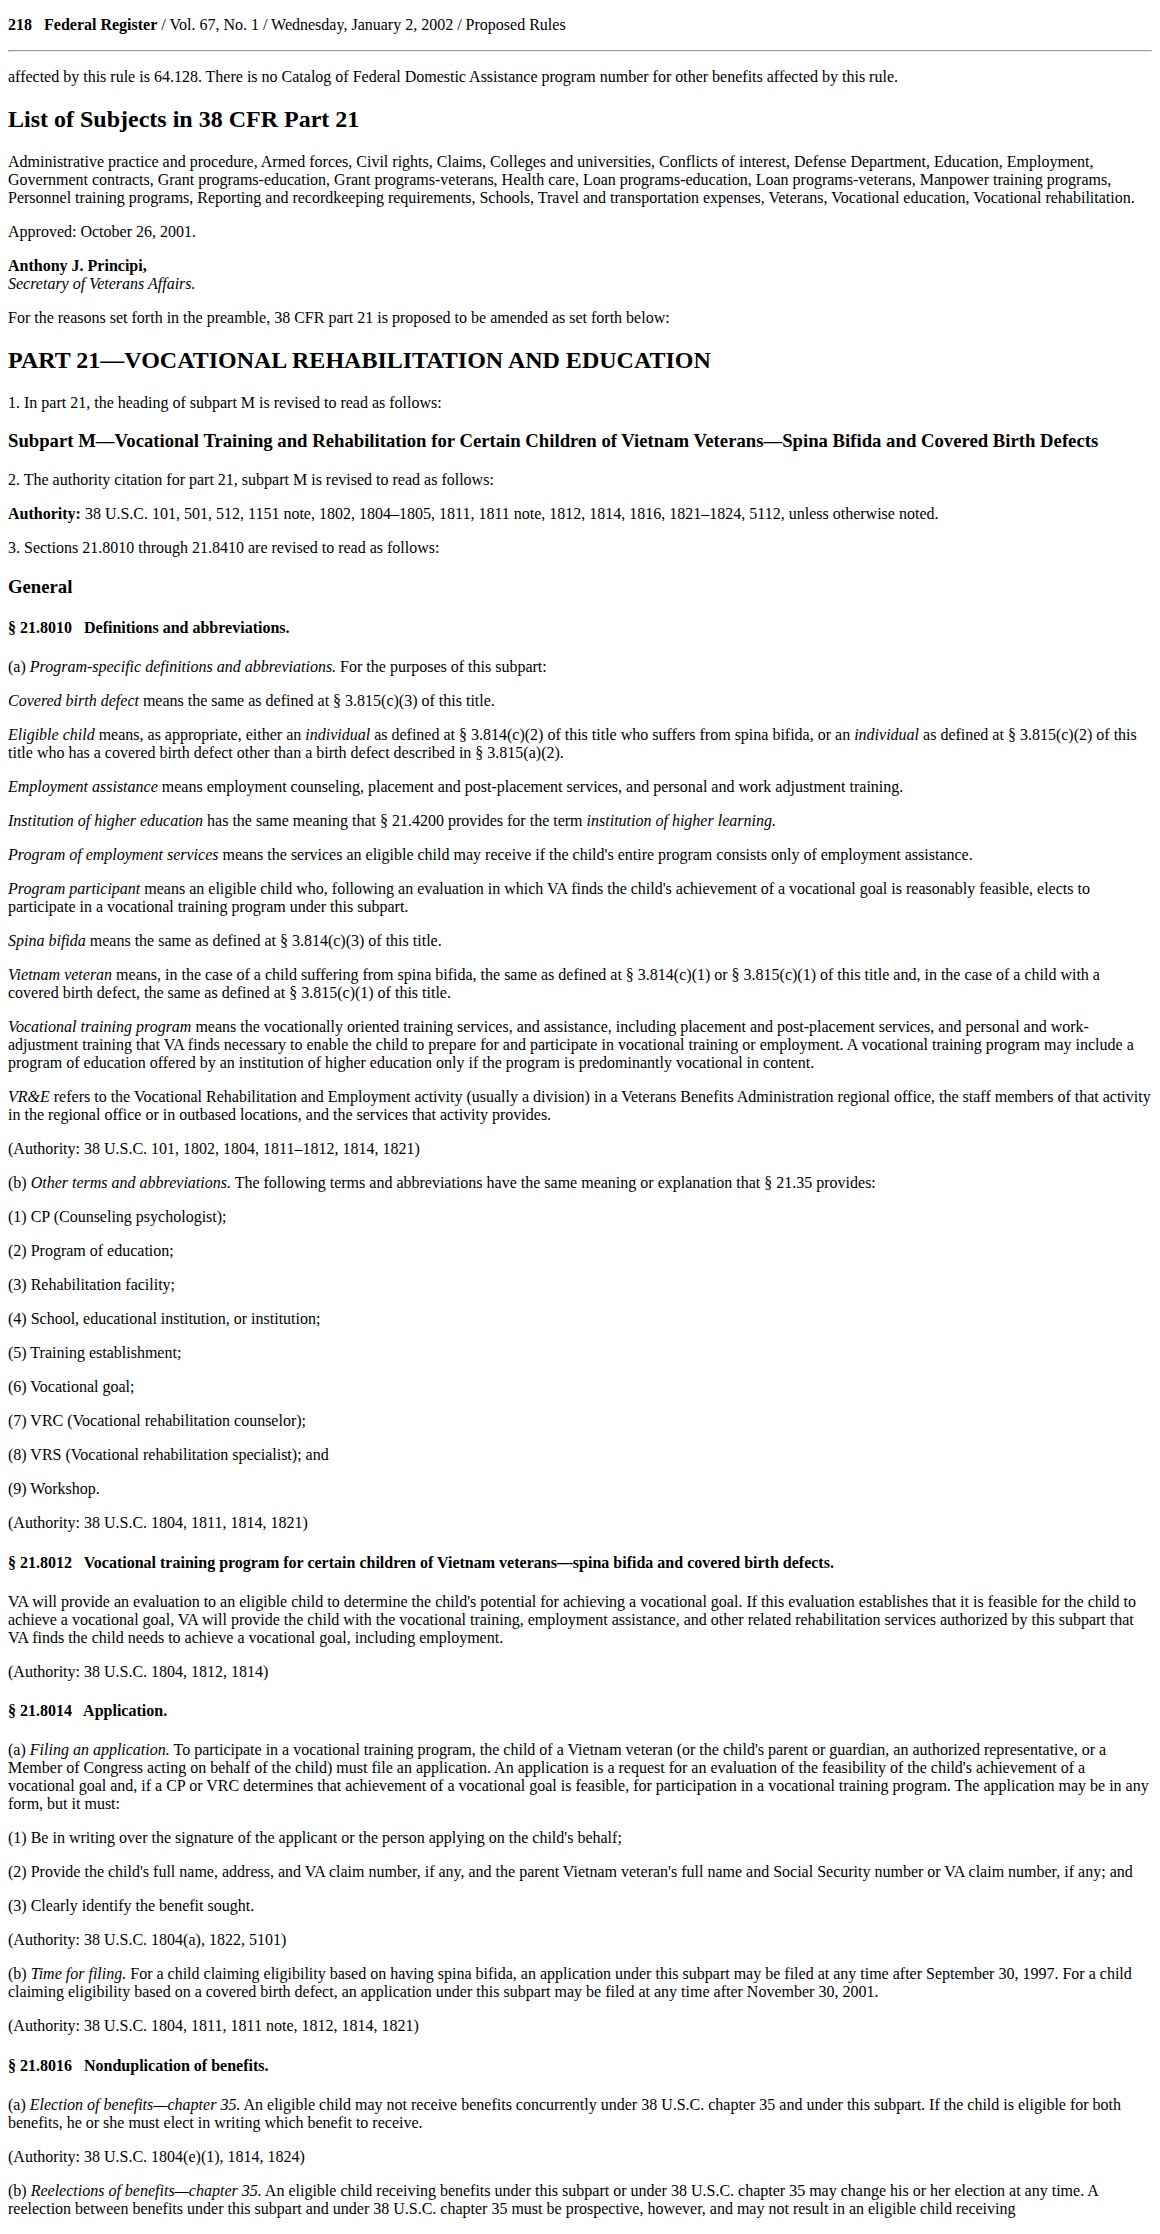218 Federal Register / Vol. 67, No. 1 / Wednesday, January 2, 2002 / Proposed Rules
affected by this rule is 64.128. There is no Catalog of Federal Domestic Assistance program number for other benefits affected by this rule.
List of Subjects in 38 CFR Part 21
Administrative practice and procedure, Armed forces, Civil rights, Claims, Colleges and universities, Conflicts of interest, Defense Department, Education, Employment, Government contracts, Grant programs-education, Grant programs-veterans, Health care, Loan programs-education, Loan programs-veterans, Manpower training programs, Personnel training programs, Reporting and recordkeeping requirements, Schools, Travel and transportation expenses, Veterans, Vocational education, Vocational rehabilitation.
Approved: October 26, 2001.
Anthony J. Principi,
Secretary of Veterans Affairs.
For the reasons set forth in the preamble, 38 CFR part 21 is proposed to be amended as set forth below:
PART 21—VOCATIONAL REHABILITATION AND EDUCATION
1. In part 21, the heading of subpart M is revised to read as follows:
Subpart M—Vocational Training and Rehabilitation for Certain Children of Vietnam Veterans—Spina Bifida and Covered Birth Defects
2. The authority citation for part 21, subpart M is revised to read as follows:
Authority: 38 U.S.C. 101, 501, 512, 1151 note, 1802, 1804–1805, 1811, 1811 note, 1812, 1814, 1816, 1821–1824, 5112, unless otherwise noted.
3. Sections 21.8010 through 21.8410 are revised to read as follows:
General
§ 21.8010 Definitions and abbreviations.
(a) Program-specific definitions and abbreviations. For the purposes of this subpart:
Covered birth defect means the same as defined at § 3.815(c)(3) of this title.
Eligible child means, as appropriate, either an individual as defined at § 3.814(c)(2) of this title who suffers from spina bifida, or an individual as defined at § 3.815(c)(2) of this title who has a covered birth defect other than a birth defect described in § 3.815(a)(2).
Employment assistance means employment counseling, placement and post-placement services, and personal and work adjustment training.
Institution of higher education has the same meaning that § 21.4200 provides for the term institution of higher learning.
Program of employment services means the services an eligible child may receive if the child's entire program consists only of employment assistance.
Program participant means an eligible child who, following an evaluation in which VA finds the child's achievement of a vocational goal is reasonably feasible, elects to participate in a vocational training program under this subpart.
Spina bifida means the same as defined at § 3.814(c)(3) of this title.
Vietnam veteran means, in the case of a child suffering from spina bifida, the same as defined at § 3.814(c)(1) or § 3.815(c)(1) of this title and, in the case of a child with a covered birth defect, the same as defined at § 3.815(c)(1) of this title.
Vocational training program means the vocationally oriented training services, and assistance, including placement and post-placement services, and personal and work-adjustment training that VA finds necessary to enable the child to prepare for and participate in vocational training or employment. A vocational training program may include a program of education offered by an institution of higher education only if the program is predominantly vocational in content.
VR&E refers to the Vocational Rehabilitation and Employment activity (usually a division) in a Veterans Benefits Administration regional office, the staff members of that activity in the regional office or in outbased locations, and the services that activity provides.
(Authority: 38 U.S.C. 101, 1802, 1804, 1811–1812, 1814, 1821)
(b) Other terms and abbreviations. The following terms and abbreviations have the same meaning or explanation that § 21.35 provides:
(1) CP (Counseling psychologist);
(2) Program of education;
(3) Rehabilitation facility;
(4) School, educational institution, or institution;
(5) Training establishment;
(6) Vocational goal;
(7) VRC (Vocational rehabilitation counselor);
(8) VRS (Vocational rehabilitation specialist); and
(9) Workshop.
(Authority: 38 U.S.C. 1804, 1811, 1814, 1821)
§ 21.8012 Vocational training program for certain children of Vietnam veterans—spina bifida and covered birth defects.
VA will provide an evaluation to an eligible child to determine the child's potential for achieving a vocational goal. If this evaluation establishes that it is feasible for the child to achieve a vocational goal, VA will provide the child with the vocational training, employment assistance, and other related rehabilitation services authorized by this subpart that VA finds the child needs to achieve a vocational goal, including employment.
(Authority: 38 U.S.C. 1804, 1812, 1814)
§ 21.8014 Application.
(a) Filing an application. To participate in a vocational training program, the child of a Vietnam veteran (or the child's parent or guardian, an authorized representative, or a Member of Congress acting on behalf of the child) must file an application. An application is a request for an evaluation of the feasibility of the child's achievement of a vocational goal and, if a CP or VRC determines that achievement of a vocational goal is feasible, for participation in a vocational training program. The application may be in any form, but it must:
(1) Be in writing over the signature of the applicant or the person applying on the child's behalf;
(2) Provide the child's full name, address, and VA claim number, if any, and the parent Vietnam veteran's full name and Social Security number or VA claim number, if any; and
(3) Clearly identify the benefit sought.
(Authority: 38 U.S.C. 1804(a), 1822, 5101)
(b) Time for filing. For a child claiming eligibility based on having spina bifida, an application under this subpart may be filed at any time after September 30, 1997. For a child claiming eligibility based on a covered birth defect, an application under this subpart may be filed at any time after November 30, 2001.
(Authority: 38 U.S.C. 1804, 1811, 1811 note, 1812, 1814, 1821)
§ 21.8016 Nonduplication of benefits.
(a) Election of benefits—chapter 35. An eligible child may not receive benefits concurrently under 38 U.S.C. chapter 35 and under this subpart. If the child is eligible for both benefits, he or she must elect in writing which benefit to receive.
(Authority: 38 U.S.C. 1804(e)(1), 1814, 1824)
(b) Reelections of benefits—chapter 35. An eligible child receiving benefits under this subpart or under 38 U.S.C. chapter 35 may change his or her election at any time. A reelection between benefits under this subpart and under 38 U.S.C. chapter 35 must be prospective, however, and may not result in an eligible child receiving